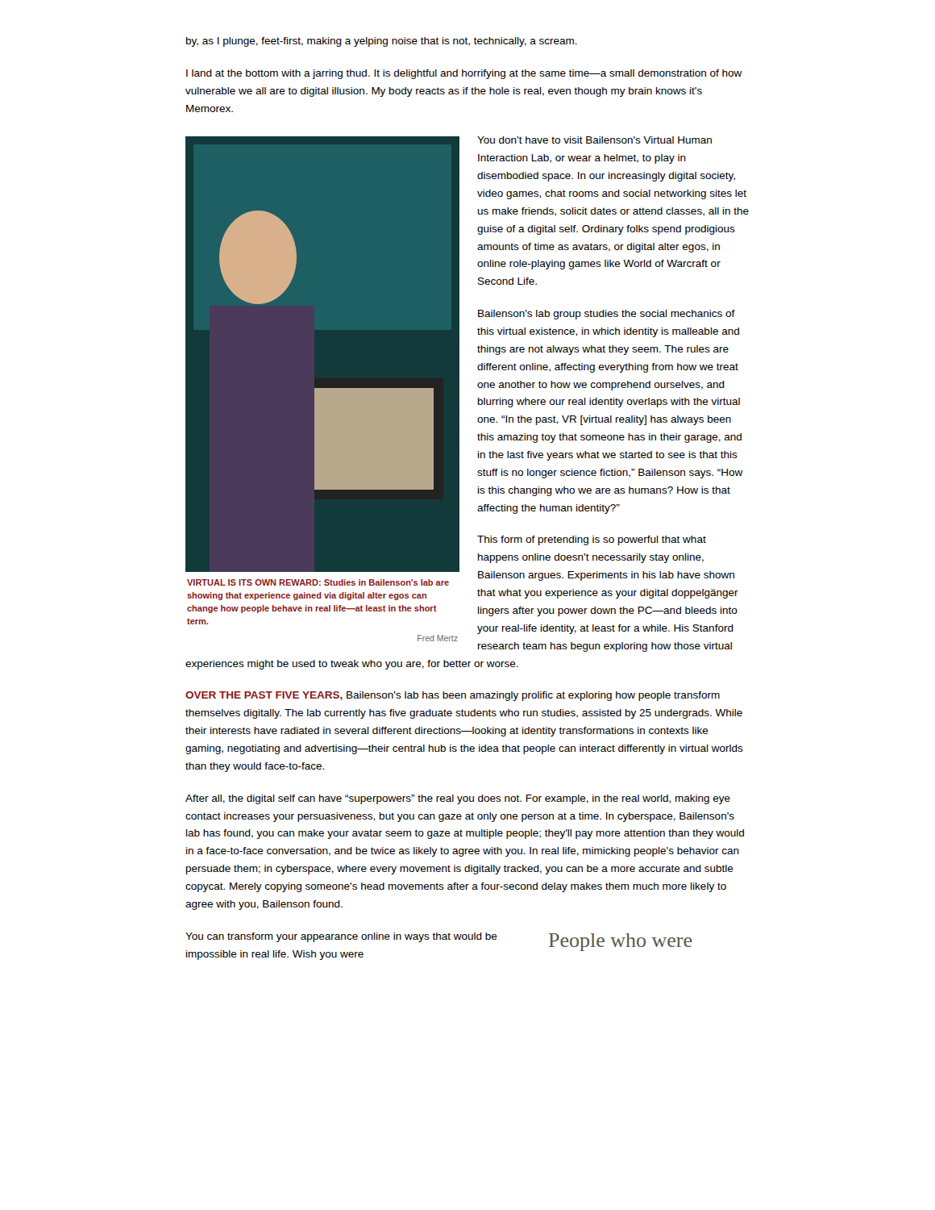by, as I plunge, feet-first, making a yelping noise that is not, technically, a scream.
I land at the bottom with a jarring thud. It is delightful and horrifying at the same time—a small demonstration of how vulnerable we all are to digital illusion. My body reacts as if the hole is real, even though my brain knows it's Memorex.
VIRTUAL IS ITS OWN REWARD: Studies in Bailenson's lab are showing that experience gained via digital alter egos can change how people behave in real life—at least in the short term.
Fred Mertz
You don't have to visit Bailenson's Virtual Human Interaction Lab, or wear a helmet, to play in disembodied space. In our increasingly digital society, video games, chat rooms and social networking sites let us make friends, solicit dates or attend classes, all in the guise of a digital self. Ordinary folks spend prodigious amounts of time as avatars, or digital alter egos, in online role-playing games like World of Warcraft or Second Life.
Bailenson's lab group studies the social mechanics of this virtual existence, in which identity is malleable and things are not always what they seem. The rules are different online, affecting everything from how we treat one another to how we comprehend ourselves, and blurring where our real identity overlaps with the virtual one. “In the past, VR [virtual reality] has always been this amazing toy that someone has in their garage, and in the last five years what we started to see is that this stuff is no longer science fiction,” Bailenson says. “How is this changing who we are as humans? How is that affecting the human identity?”
This form of pretending is so powerful that what happens online doesn't necessarily stay online, Bailenson argues. Experiments in his lab have shown that what you experience as your digital doppelgänger lingers after you power down the PC—and bleeds into your real-life identity, at least for a while. His Stanford research team has begun exploring how those virtual experiences might be used to tweak who you are, for better or worse.
OVER THE PAST FIVE YEARS, Bailenson's lab has been amazingly prolific at exploring how people transform themselves digitally. The lab currently has five graduate students who run studies, assisted by 25 undergrads. While their interests have radiated in several different directions—looking at identity transformations in contexts like gaming, negotiating and advertising—their central hub is the idea that people can interact differently in virtual worlds than they would face-to-face.
After all, the digital self can have “superpowers” the real you does not. For example, in the real world, making eye contact increases your persuasiveness, but you can gaze at only one person at a time. In cyberspace, Bailenson's lab has found, you can make your avatar seem to gaze at multiple people; they'll pay more attention than they would in a face-to-face conversation, and be twice as likely to agree with you. In real life, mimicking people's behavior can persuade them; in cyberspace, where every movement is digitally tracked, you can be a more accurate and subtle copycat. Merely copying someone's head movements after a four-second delay makes them much more likely to agree with you, Bailenson found.
People who were
You can transform your appearance online in ways that would be impossible in real life. Wish you were